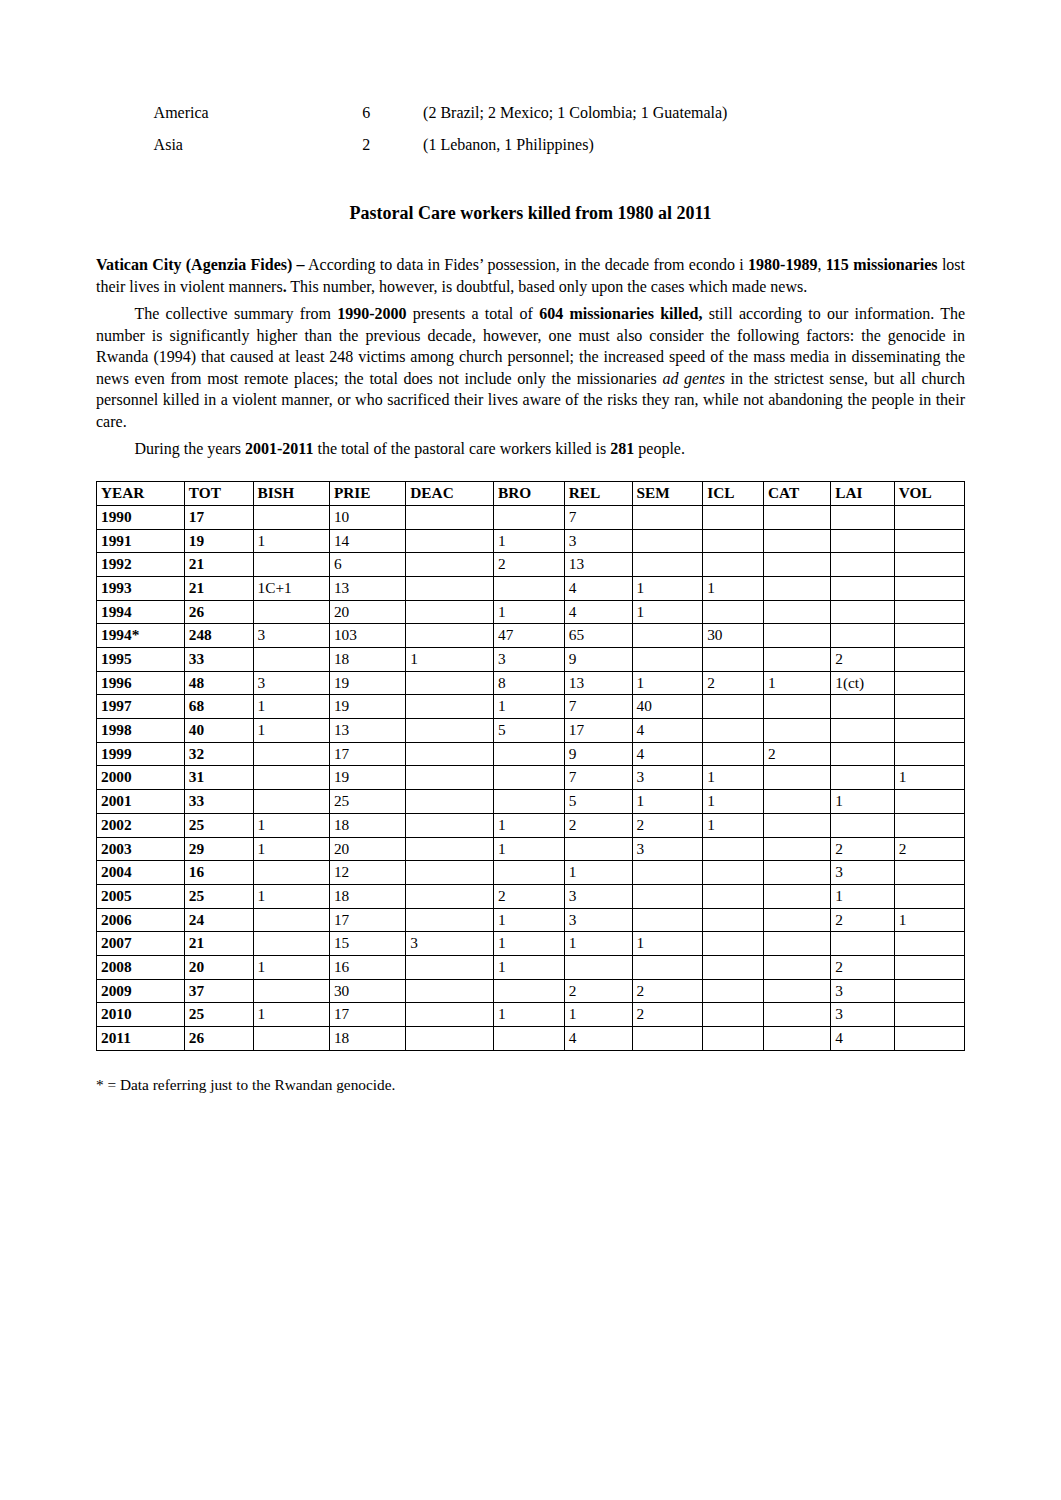| America | 6 | (2 Brazil; 2 Mexico; 1 Colombia; 1 Guatemala) |
| Asia | 2 | (1 Lebanon, 1 Philippines) |
Pastoral Care workers killed from 1980 al 2011
Vatican City (Agenzia Fides) – According to data in Fides’ possession, in the decade from econdo i 1980-1989, 115 missionaries lost their lives in violent manners. This number, however, is doubtful, based only upon the cases which made news.
The collective summary from 1990-2000 presents a total of 604 missionaries killed, still according to our information. The number is significantly higher than the previous decade, however, one must also consider the following factors: the genocide in Rwanda (1994) that caused at least 248 victims among church personnel; the increased speed of the mass media in disseminating the news even from most remote places; the total does not include only the missionaries ad gentes in the strictest sense, but all church personnel killed in a violent manner, or who sacrificed their lives aware of the risks they ran, while not abandoning the people in their care.
During the years 2001-2011 the total of the pastoral care workers killed is 281 people.
| YEAR | TOT | BISH | PRIE | DEAC | BRO | REL | SEM | ICL | CAT | LAI | VOL |
| --- | --- | --- | --- | --- | --- | --- | --- | --- | --- | --- | --- |
| 1990 | 17 | | 10 | | | 7 | | | | | |
| 1991 | 19 | 1 | 14 | | 1 | 3 | | | | | |
| 1992 | 21 | | 6 | | 2 | 13 | | | | | |
| 1993 | 21 | 1C+1 | 13 | | | 4 | 1 | 1 | | | |
| 1994 | 26 | | 20 | | 1 | 4 | 1 | | | | |
| 1994* | 248 | 3 | 103 | | 47 | 65 | | 30 | | | |
| 1995 | 33 | | 18 | 1 | 3 | 9 | | | | 2 | |
| 1996 | 48 | 3 | 19 | | 8 | 13 | 1 | 2 | 1 | 1(ct) | |
| 1997 | 68 | 1 | 19 | | 1 | 7 | 40 | | | | |
| 1998 | 40 | 1 | 13 | | 5 | 17 | 4 | | | | |
| 1999 | 32 | | 17 | | | 9 | 4 | | 2 | | |
| 2000 | 31 | | 19 | | | 7 | 3 | 1 | | | 1 |
| 2001 | 33 | | 25 | | | 5 | 1 | 1 | | 1 | |
| 2002 | 25 | 1 | 18 | | 1 | 2 | 2 | 1 | | | |
| 2003 | 29 | 1 | 20 | | 1 | | 3 | | | 2 | 2 |
| 2004 | 16 | | 12 | | | 1 | | | | 3 | |
| 2005 | 25 | 1 | 18 | | 2 | 3 | | | | 1 | |
| 2006 | 24 | | 17 | | 1 | 3 | | | | 2 | 1 |
| 2007 | 21 | | 15 | 3 | 1 | 1 | 1 | | | | |
| 2008 | 20 | 1 | 16 | | 1 | | | | | 2 | |
| 2009 | 37 | | 30 | | | 2 | 2 | | | 3 | |
| 2010 | 25 | 1 | 17 | | 1 | 1 | 2 | | | 3 | |
| 2011 | 26 | | 18 | | | 4 | | | | 4 | |
* = Data referring just to the Rwandan genocide.